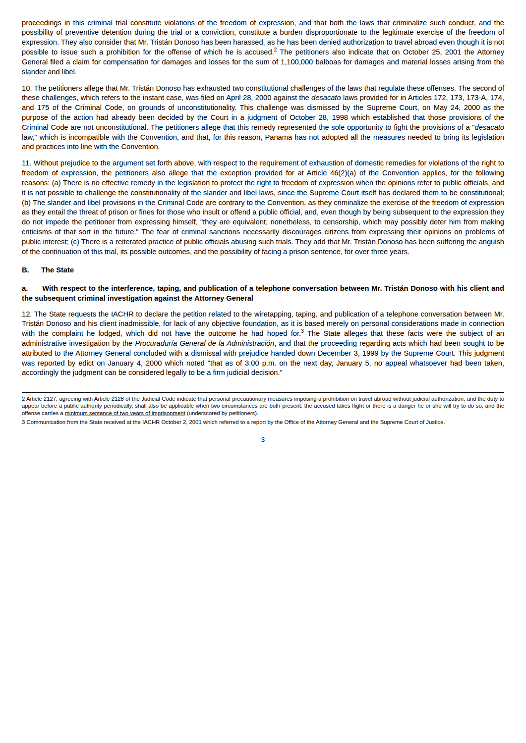proceedings in this criminal trial constitute violations of the freedom of expression, and that both the laws that criminalize such conduct, and the possibility of preventive detention during the trial or a conviction, constitute a burden disproportionate to the legitimate exercise of the freedom of expression. They also consider that Mr. Tristán Donoso has been harassed, as he has been denied authorization to travel abroad even though it is not possible to issue such a prohibition for the offense of which he is accused.2 The petitioners also indicate that on October 25, 2001 the Attorney General filed a claim for compensation for damages and losses for the sum of 1,100,000 balboas for damages and material losses arising from the slander and libel.
10. The petitioners allege that Mr. Tristán Donoso has exhausted two constitutional challenges of the laws that regulate these offenses. The second of these challenges, which refers to the instant case, was filed on April 28, 2000 against the desacato laws provided for in Articles 172, 173, 173-A, 174, and 175 of the Criminal Code, on grounds of unconstitutionality. This challenge was dismissed by the Supreme Court, on May 24, 2000 as the purpose of the action had already been decided by the Court in a judgment of October 28, 1998 which established that those provisions of the Criminal Code are not unconstitutional. The petitioners allege that this remedy represented the sole opportunity to fight the provisions of a "desacato law," which is incompatible with the Convention, and that, for this reason, Panama has not adopted all the measures needed to bring its legislation and practices into line with the Convention.
11. Without prejudice to the argument set forth above, with respect to the requirement of exhaustion of domestic remedies for violations of the right to freedom of expression, the petitioners also allege that the exception provided for at Article 46(2)(a) of the Convention applies, for the following reasons: (a) There is no effective remedy in the legislation to protect the right to freedom of expression when the opinions refer to public officials, and it is not possible to challenge the constitutionality of the slander and libel laws, since the Supreme Court itself has declared them to be constitutional; (b) The slander and libel provisions in the Criminal Code are contrary to the Convention, as they criminalize the exercise of the freedom of expression as they entail the threat of prison or fines for those who insult or offend a public official, and, even though by being subsequent to the expression they do not impede the petitioner from expressing himself, "they are equivalent, nonetheless, to censorship, which may possibly deter him from making criticisms of that sort in the future." The fear of criminal sanctions necessarily discourages citizens from expressing their opinions on problems of public interest; (c) There is a reiterated practice of public officials abusing such trials. They add that Mr. Tristán Donoso has been suffering the anguish of the continuation of this trial, its possible outcomes, and the possibility of facing a prison sentence, for over three years.
B. The State
a. With respect to the interference, taping, and publication of a telephone conversation between Mr. Tristán Donoso with his client and the subsequent criminal investigation against the Attorney General
12. The State requests the IACHR to declare the petition related to the wiretapping, taping, and publication of a telephone conversation between Mr. Tristán Donoso and his client inadmissible, for lack of any objective foundation, as it is based merely on personal considerations made in connection with the complaint he lodged, which did not have the outcome he had hoped for.3 The State alleges that these facts were the subject of an administrative investigation by the Procuraduría General de la Administración, and that the proceeding regarding acts which had been sought to be attributed to the Attorney General concluded with a dismissal with prejudice handed down December 3, 1999 by the Supreme Court. This judgment was reported by edict on January 4, 2000 which noted "that as of 3:00 p.m. on the next day, January 5, no appeal whatsoever had been taken, accordingly the judgment can be considered legally to be a firm judicial decision."
2 Article 2127, agreeing with Article 2128 of the Judicial Code indicate that personal precautionary measures imposing a prohibition on travel abroad without judicial authorization, and the duty to appear before a public authority periodically, shall also be applicable when two circumstances are both present: the accused takes flight or there is a danger he or she will try to do so, and the offense carries a minimum sentence of two years of imprisonment (underscored by petitioners).
3 Communication from the State received at the IACHR October 2, 2001 which referred to a report by the Office of the Attorney General and the Supreme Court of Justice.
3